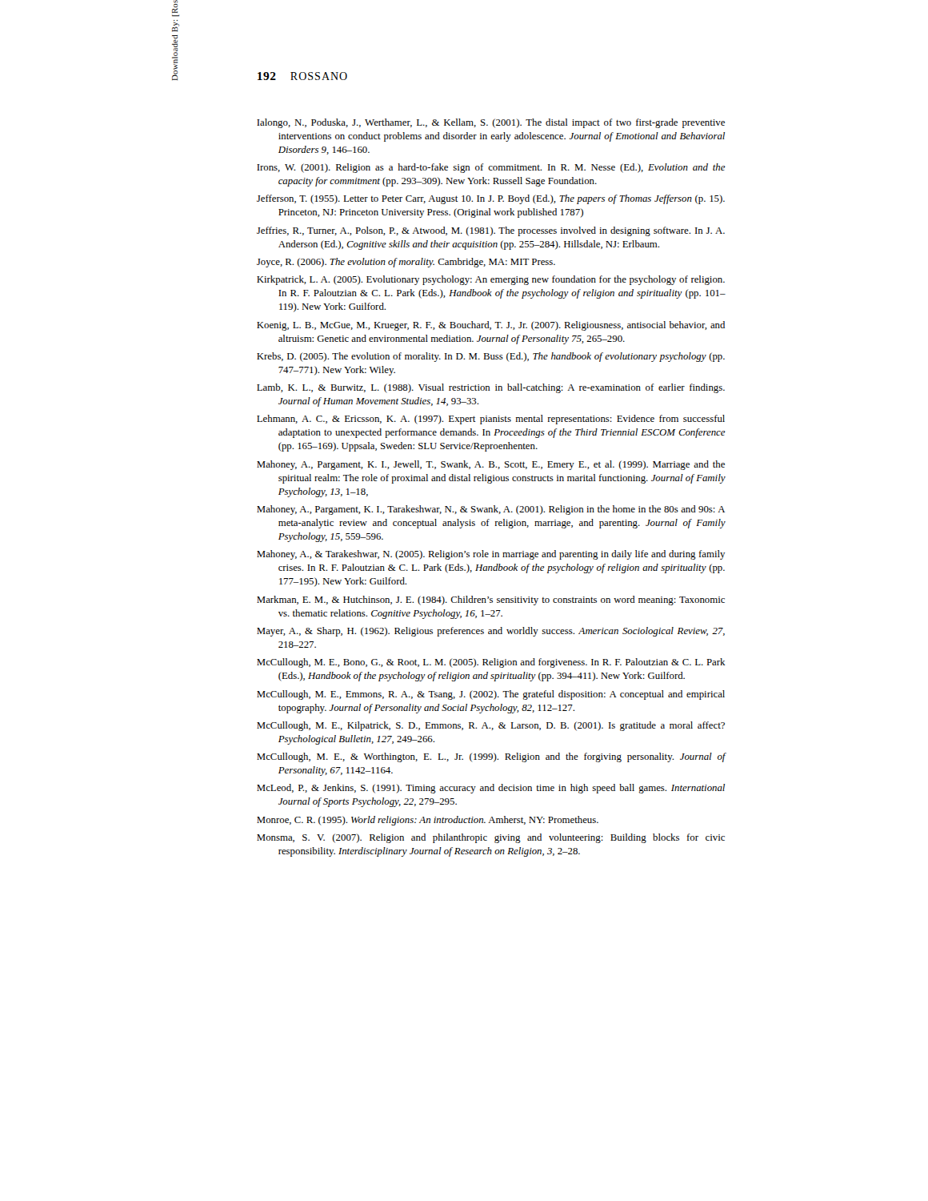Downloaded By: [Rossano, Matt J.] At: 20:51 27 June 2008
192 ROSSANO
Ialongo, N., Poduska, J., Werthamer, L., & Kellam, S. (2001). The distal impact of two first-grade preventive interventions on conduct problems and disorder in early adolescence. Journal of Emotional and Behavioral Disorders 9, 146–160.
Irons, W. (2001). Religion as a hard-to-fake sign of commitment. In R. M. Nesse (Ed.), Evolution and the capacity for commitment (pp. 293–309). New York: Russell Sage Foundation.
Jefferson, T. (1955). Letter to Peter Carr, August 10. In J. P. Boyd (Ed.), The papers of Thomas Jefferson (p. 15). Princeton, NJ: Princeton University Press. (Original work published 1787)
Jeffries, R., Turner, A., Polson, P., & Atwood, M. (1981). The processes involved in designing software. In J. A. Anderson (Ed.), Cognitive skills and their acquisition (pp. 255–284). Hillsdale, NJ: Erlbaum.
Joyce, R. (2006). The evolution of morality. Cambridge, MA: MIT Press.
Kirkpatrick, L. A. (2005). Evolutionary psychology: An emerging new foundation for the psychology of religion. In R. F. Paloutzian & C. L. Park (Eds.), Handbook of the psychology of religion and spirituality (pp. 101–119). New York: Guilford.
Koenig, L. B., McGue, M., Krueger, R. F., & Bouchard, T. J., Jr. (2007). Religiousness, antisocial behavior, and altruism: Genetic and environmental mediation. Journal of Personality 75, 265–290.
Krebs, D. (2005). The evolution of morality. In D. M. Buss (Ed.), The handbook of evolutionary psychology (pp. 747–771). New York: Wiley.
Lamb, K. L., & Burwitz, L. (1988). Visual restriction in ball-catching: A re-examination of earlier findings. Journal of Human Movement Studies, 14, 93–33.
Lehmann, A. C., & Ericsson, K. A. (1997). Expert pianists mental representations: Evidence from successful adaptation to unexpected performance demands. In Proceedings of the Third Triennial ESCOM Conference (pp. 165–169). Uppsala, Sweden: SLU Service/Reproenhenten.
Mahoney, A., Pargament, K. I., Jewell, T., Swank, A. B., Scott, E., Emery E., et al. (1999). Marriage and the spiritual realm: The role of proximal and distal religious constructs in marital functioning. Journal of Family Psychology, 13, 1–18,
Mahoney, A., Pargament, K. I., Tarakeshwar, N., & Swank, A. (2001). Religion in the home in the 80s and 90s: A meta-analytic review and conceptual analysis of religion, marriage, and parenting. Journal of Family Psychology, 15, 559–596.
Mahoney, A., & Tarakeshwar, N. (2005). Religion’s role in marriage and parenting in daily life and during family crises. In R. F. Paloutzian & C. L. Park (Eds.), Handbook of the psychology of religion and spirituality (pp. 177–195). New York: Guilford.
Markman, E. M., & Hutchinson, J. E. (1984). Children’s sensitivity to constraints on word meaning: Taxonomic vs. thematic relations. Cognitive Psychology, 16, 1–27.
Mayer, A., & Sharp, H. (1962). Religious preferences and worldly success. American Sociological Review, 27, 218–227.
McCullough, M. E., Bono, G., & Root, L. M. (2005). Religion and forgiveness. In R. F. Paloutzian & C. L. Park (Eds.), Handbook of the psychology of religion and spirituality (pp. 394–411). New York: Guilford.
McCullough, M. E., Emmons, R. A., & Tsang, J. (2002). The grateful disposition: A conceptual and empirical topography. Journal of Personality and Social Psychology, 82, 112–127.
McCullough, M. E., Kilpatrick, S. D., Emmons, R. A., & Larson, D. B. (2001). Is gratitude a moral affect? Psychological Bulletin, 127, 249–266.
McCullough, M. E., & Worthington, E. L., Jr. (1999). Religion and the forgiving personality. Journal of Personality, 67, 1142–1164.
McLeod, P., & Jenkins, S. (1991). Timing accuracy and decision time in high speed ball games. International Journal of Sports Psychology, 22, 279–295.
Monroe, C. R. (1995). World religions: An introduction. Amherst, NY: Prometheus.
Monsma, S. V. (2007). Religion and philanthropic giving and volunteering: Building blocks for civic responsibility. Interdisciplinary Journal of Research on Religion, 3, 2–28.